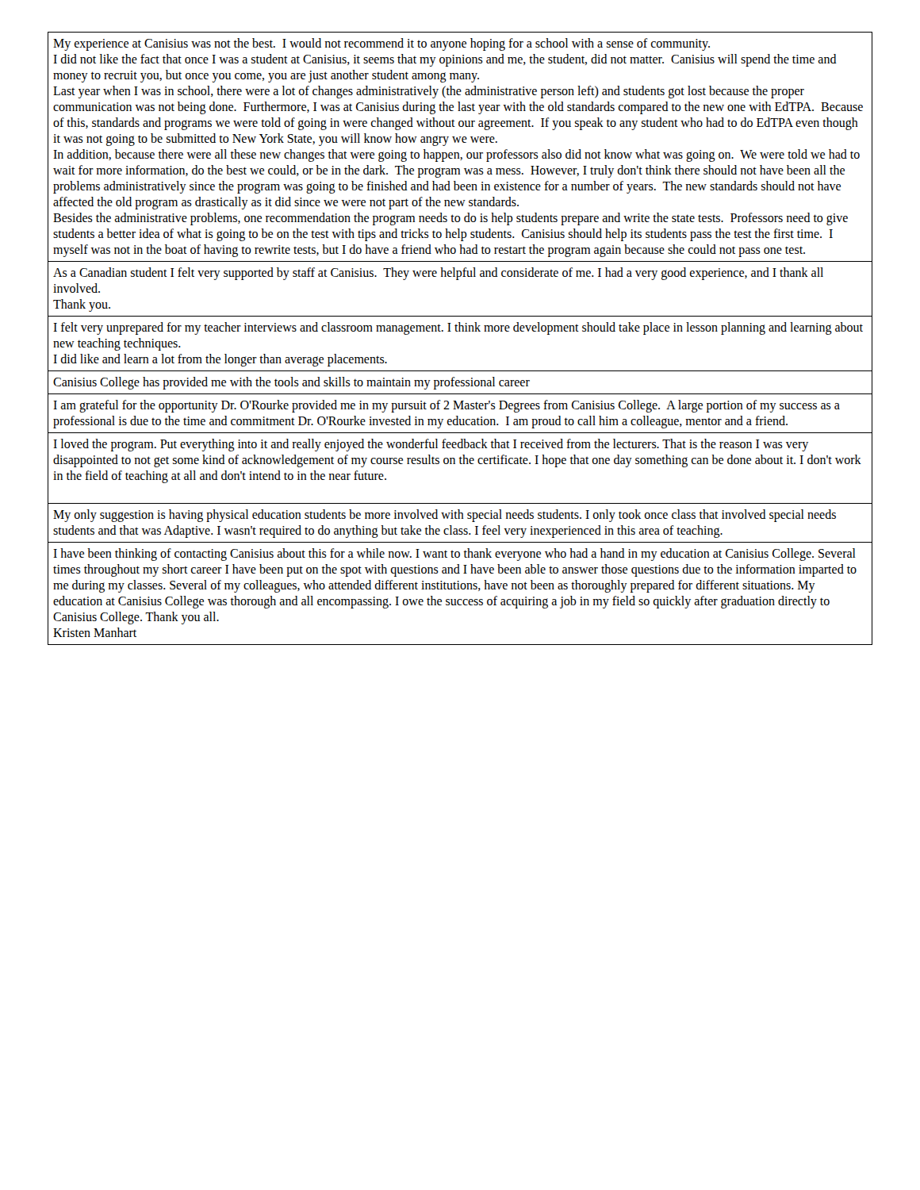| My experience at Canisius was not the best. I would not recommend it to anyone hoping for a school with a sense of community. I did not like the fact that once I was a student at Canisius, it seems that my opinions and me, the student, did not matter. Canisius will spend the time and money to recruit you, but once you come, you are just another student among many. Last year when I was in school, there were a lot of changes administratively (the administrative person left) and students got lost because the proper communication was not being done. Furthermore, I was at Canisius during the last year with the old standards compared to the new one with EdTPA. Because of this, standards and programs we were told of going in were changed without our agreement. If you speak to any student who had to do EdTPA even though it was not going to be submitted to New York State, you will know how angry we were. In addition, because there were all these new changes that were going to happen, our professors also did not know what was going on. We were told we had to wait for more information, do the best we could, or be in the dark. The program was a mess. However, I truly don't think there should not have been all the problems administratively since the program was going to be finished and had been in existence for a number of years. The new standards should not have affected the old program as drastically as it did since we were not part of the new standards. Besides the administrative problems, one recommendation the program needs to do is help students prepare and write the state tests. Professors need to give students a better idea of what is going to be on the test with tips and tricks to help students. Canisius should help its students pass the test the first time. I myself was not in the boat of having to rewrite tests, but I do have a friend who had to restart the program again because she could not pass one test. |
| As a Canadian student I felt very supported by staff at Canisius. They were helpful and considerate of me. I had a very good experience, and I thank all involved. Thank you. |
| I felt very unprepared for my teacher interviews and classroom management. I think more development should take place in lesson planning and learning about new teaching techniques. I did like and learn a lot from the longer than average placements. |
| Canisius College has provided me with the tools and skills to maintain my professional career |
| I am grateful for the opportunity Dr. O'Rourke provided me in my pursuit of 2 Master's Degrees from Canisius College. A large portion of my success as a professional is due to the time and commitment Dr. O'Rourke invested in my education. I am proud to call him a colleague, mentor and a friend. |
| I loved the program. Put everything into it and really enjoyed the wonderful feedback that I received from the lecturers. That is the reason I was very disappointed to not get some kind of acknowledgement of my course results on the certificate. I hope that one day something can be done about it. I don't work in the field of teaching at all and don't intend to in the near future. |
| My only suggestion is having physical education students be more involved with special needs students. I only took once class that involved special needs students and that was Adaptive. I wasn't required to do anything but take the class. I feel very inexperienced in this area of teaching. |
| I have been thinking of contacting Canisius about this for a while now. I want to thank everyone who had a hand in my education at Canisius College. Several times throughout my short career I have been put on the spot with questions and I have been able to answer those questions due to the information imparted to me during my classes. Several of my colleagues, who attended different institutions, have not been as thoroughly prepared for different situations. My education at Canisius College was thorough and all encompassing. I owe the success of acquiring a job in my field so quickly after graduation directly to Canisius College. Thank you all. Kristen Manhart |